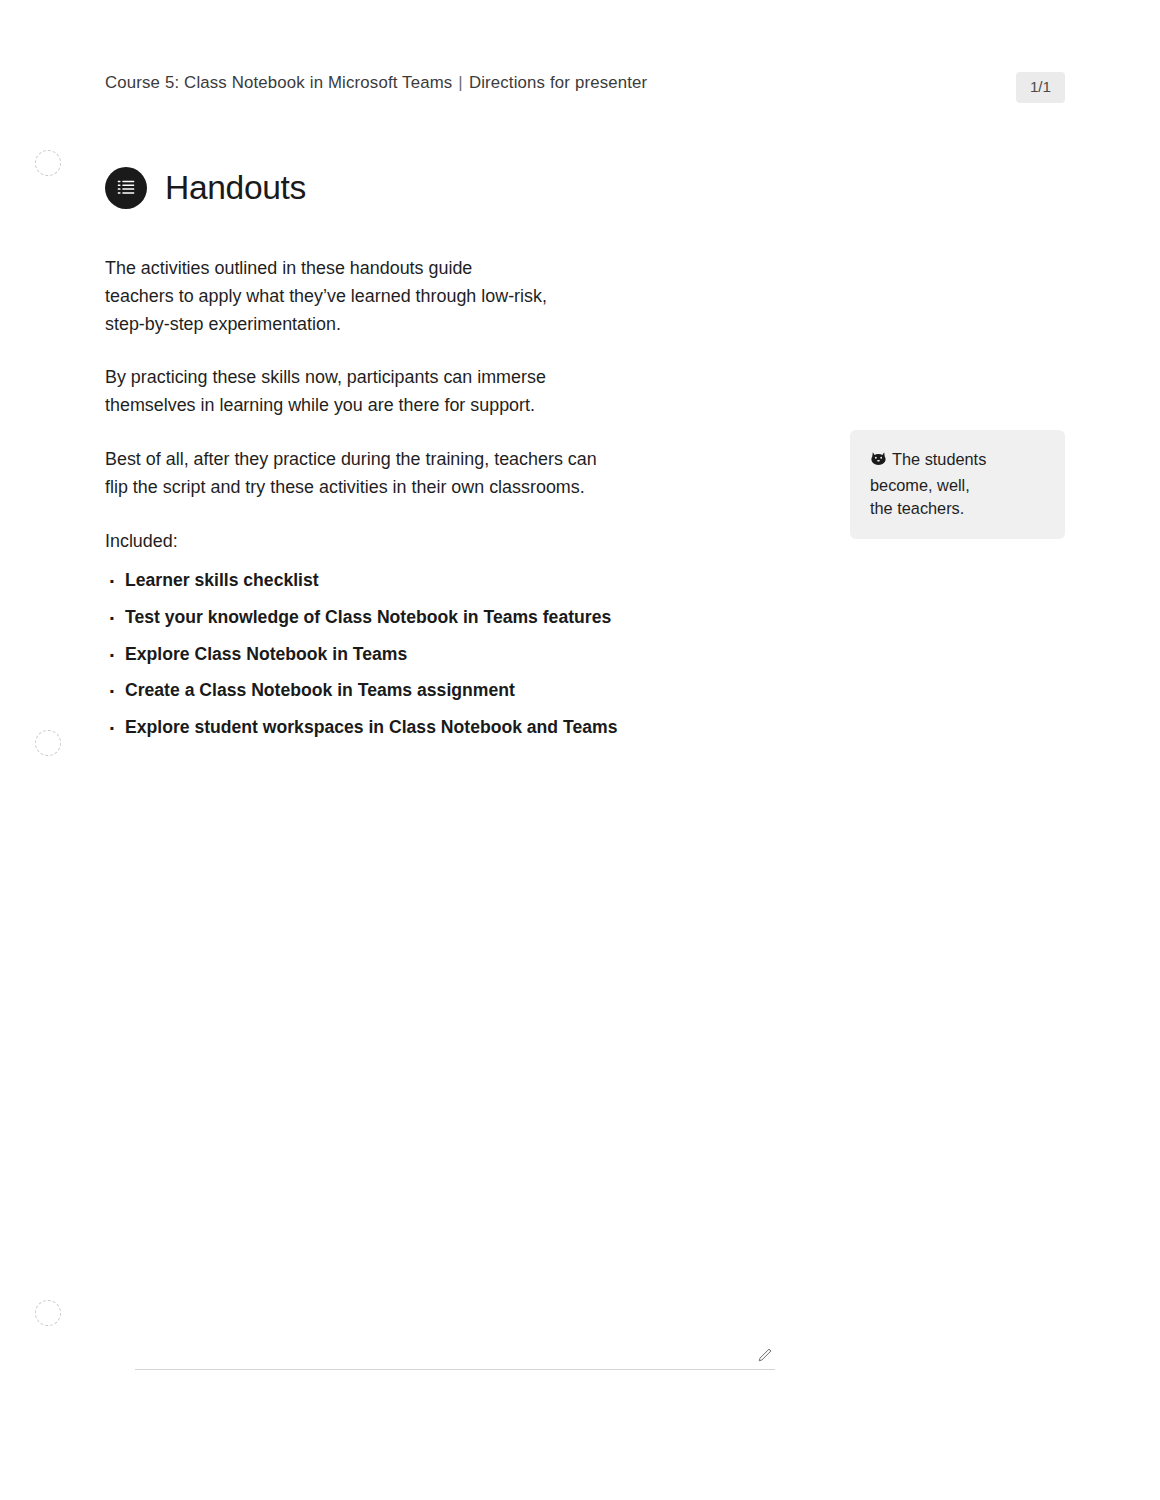Course 5: Class Notebook in Microsoft Teams|Directions for presenter
1/1
Handouts
The activities outlined in these handouts guide
teachers to apply what they’ve learned through low-risk,
step-by-step experimentation.
By practicing these skills now, participants can immerse
themselves in learning while you are there for support.
Best of all, after they practice during the training, teachers can
flip the script and try these activities in their own classrooms.
Included:
Learner skills checklist
Test your knowledge of Class Notebook in Teams features
Explore Class Notebook in Teams
Create a Class Notebook in Teams assignment
Explore student workspaces in Class Notebook and Teams
The students become, well,
the teachers.